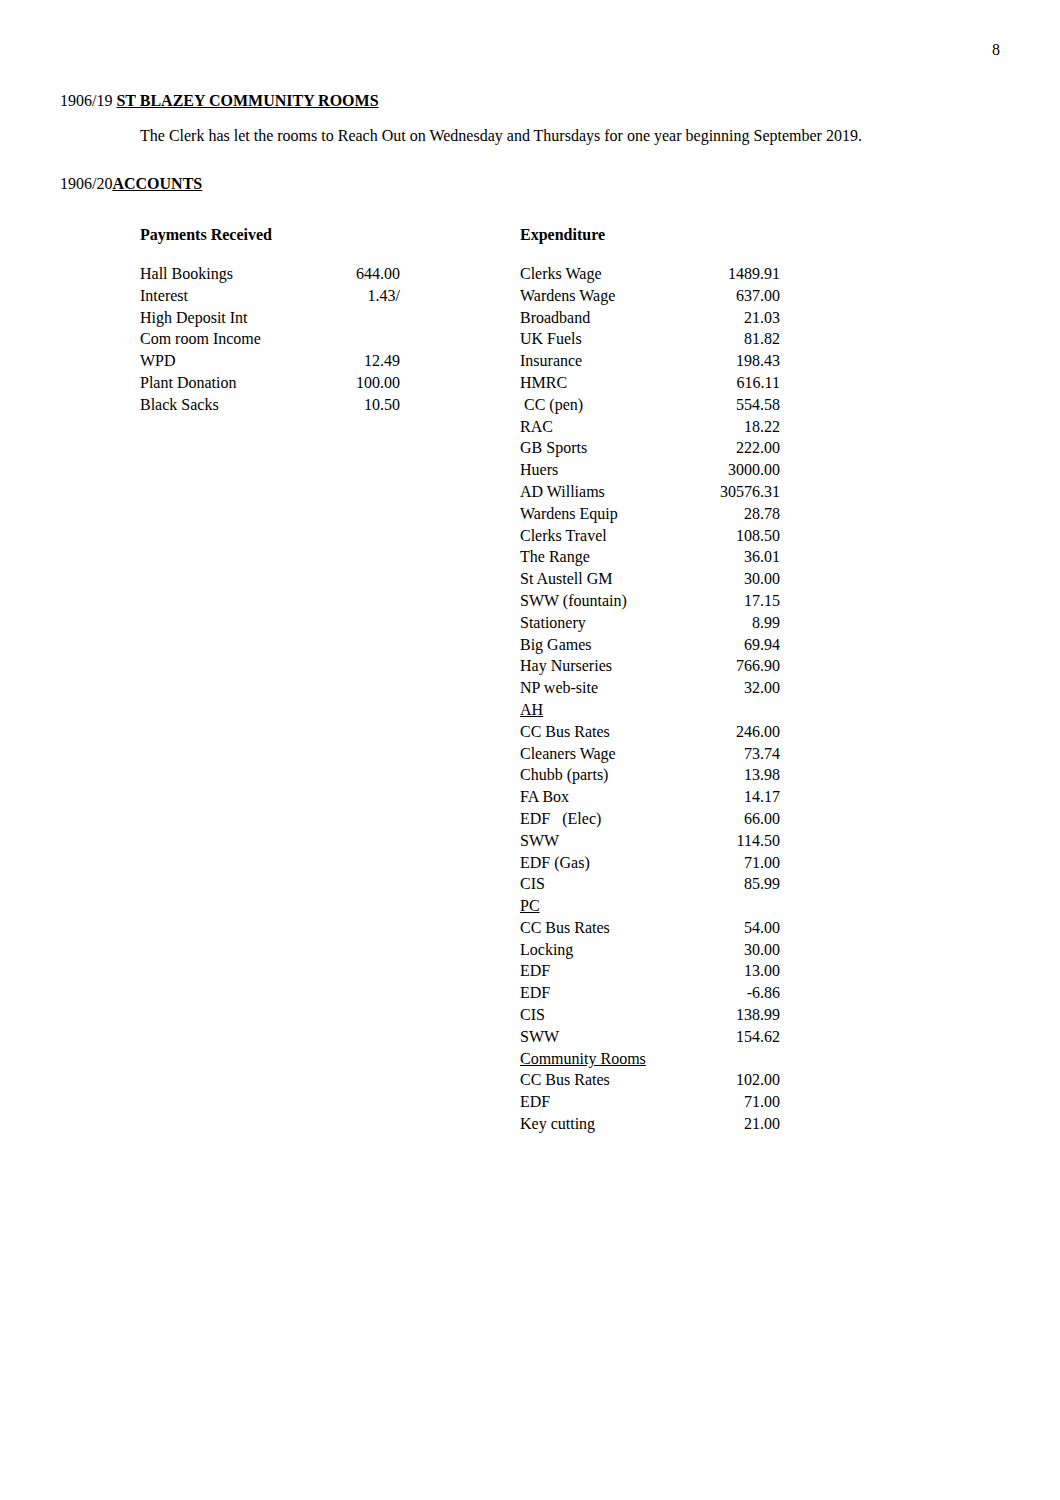8
1906/19 ST BLAZEY COMMUNITY ROOMS
The Clerk has let the rooms to Reach Out on Wednesday and Thursdays for one year beginning September 2019.
1906/20 ACCOUNTS
Payments Received
| Hall Bookings | 644.00 |
| Interest | 1.43/ |
| High Deposit Int | |
| Com room Income | |
| WPD | 12.49 |
| Plant Donation | 100.00 |
| Black Sacks | 10.50 |
Expenditure
| Clerks Wage | 1489.91 |
| Wardens Wage | 637.00 |
| Broadband | 21.03 |
| UK Fuels | 81.82 |
| Insurance | 198.43 |
| HMRC | 616.11 |
| CC (pen) | 554.58 |
| RAC | 18.22 |
| GB Sports | 222.00 |
| Huers | 3000.00 |
| AD Williams | 30576.31 |
| Wardens Equip | 28.78 |
| Clerks Travel | 108.50 |
| The Range | 36.01 |
| St Austell GM | 30.00 |
| SWW (fountain) | 17.15 |
| Stationery | 8.99 |
| Big Games | 69.94 |
| Hay Nurseries | 766.90 |
| NP web-site | 32.00 |
| AH | |
| CC Bus Rates | 246.00 |
| Cleaners Wage | 73.74 |
| Chubb (parts) | 13.98 |
| FA Box | 14.17 |
| EDF (Elec) | 66.00 |
| SWW | 114.50 |
| EDF (Gas) | 71.00 |
| CIS | 85.99 |
| PC | |
| CC Bus Rates | 54.00 |
| Locking | 30.00 |
| EDF | 13.00 |
| EDF | -6.86 |
| CIS | 138.99 |
| SWW | 154.62 |
| Community Rooms | |
| CC Bus Rates | 102.00 |
| EDF | 71.00 |
| Key cutting | 21.00 |